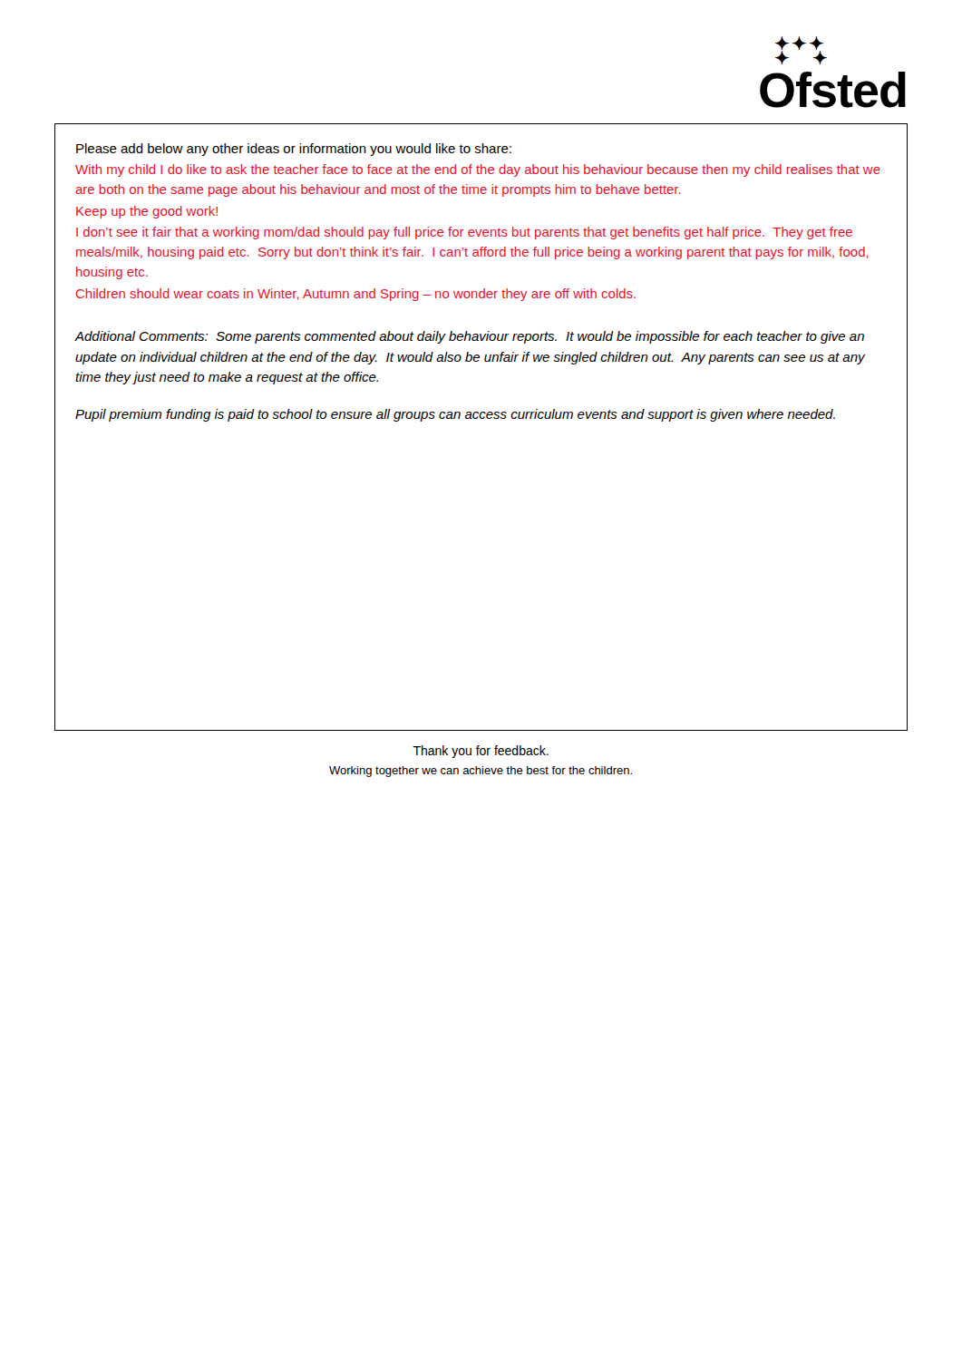✦✦✦
✦ ✦ Ofsted
Please add below any other ideas or information you would like to share:
With my child I do like to ask the teacher face to face at the end of the day about his behaviour because then my child realises that we are both on the same page about his behaviour and most of the time it prompts him to behave better.
Keep up the good work!
I don’t see it fair that a working mom/dad should pay full price for events but parents that get benefits get half price. They get free meals/milk, housing paid etc. Sorry but don’t think it’s fair. I can’t afford the full price being a working parent that pays for milk, food, housing etc.
Children should wear coats in Winter, Autumn and Spring – no wonder they are off with colds.
Additional Comments: Some parents commented about daily behaviour reports. It would be impossible for each teacher to give an update on individual children at the end of the day. It would also be unfair if we singled children out. Any parents can see us at any time they just need to make a request at the office.
Pupil premium funding is paid to school to ensure all groups can access curriculum events and support is given where needed.
Thank you for feedback.
Working together we can achieve the best for the children.